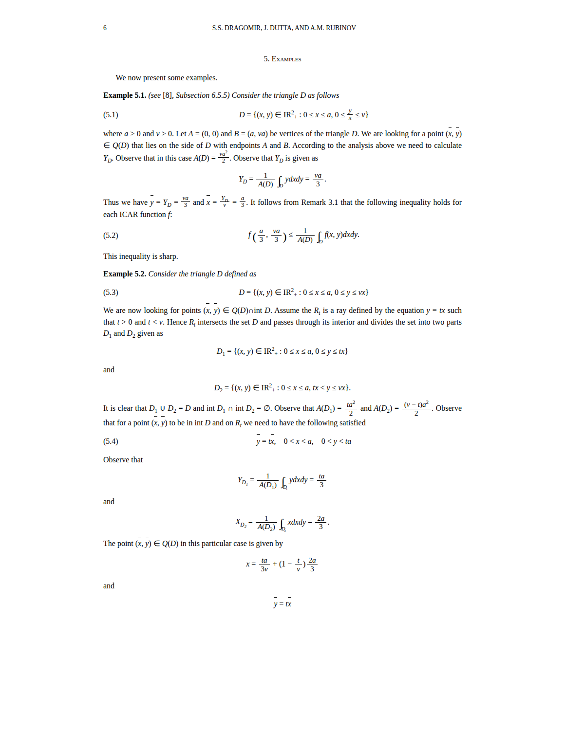6 S.S. DRAGOMIR, J. DUTTA, AND A.M. RUBINOV
5. Examples
We now present some examples.
Example 5.1. (see [8], Subsection 6.5.5) Consider the triangle D as follows
(5.1) D = {(x, y) ∈ IR2+ : 0 ≤ x ≤ a, 0 ≤ yx ≤ v}
where a > 0 and v > 0. Let A = (0, 0) and B = (a, va) be vertices of the triangle D. We are looking for a point (x, y) ∈ Q(D) that lies on the side of D with endpoints A and B. According to the analysis above we need to calculate YD. Observe that in this case A(D) = va22. Observe that YD is given as
YD = 1 A(D) ∫D ydxdy = va 3.
Thus we have y = YD = va 3 and x = YD v = a 3. It follows from Remark 3.1 that the following inequality holds for each ICAR function f:
(5.2) f (a 3, va 3) ≤ 1 A(D) ∫D f(x, y)dxdy.
This inequality is sharp.
Example 5.2. Consider the triangle D defined as
(5.3) D = {(x, y) ∈ IR2+ : 0 ≤ x ≤ a, 0 ≤ y ≤ vx}
We are now looking for points (x, y) ∈ Q(D)∩int D. Assume the Rt is a ray defined by the equation y = tx such that t > 0 and t < v. Hence Rt intersects the set D and passes through its interior and divides the set into two parts D1 and D2 given as
D1 = {(x, y) ∈ IR2+ : 0 ≤ x ≤ a, 0 ≤ y ≤ tx}
and
D2 = {(x, y) ∈ IR2+ : 0 ≤ x ≤ a, tx < y ≤ vx}.
It is clear that D1 ∪ D2 = D and int D1 ∩ int D2 = ∅. Observe that A(D1) = ta22 and A(D2) = (v − t)a22. Observe that for a point (x, y) to be in int D and on Rt we need to have the following satisfied
(5.4) y = tx, 0 < x < a, 0 < y < ta
Observe that
YD1 = 1 A(D1) ∫D1 ydxdy = ta 3
and
XD2 = 1 A(D2) ∫D2 xdxdy = 2a 3.
The point (x, y) ∈ Q(D) in this particular case is given by
x = ta 3v + (1 − tv)2a 3
and
y = tx